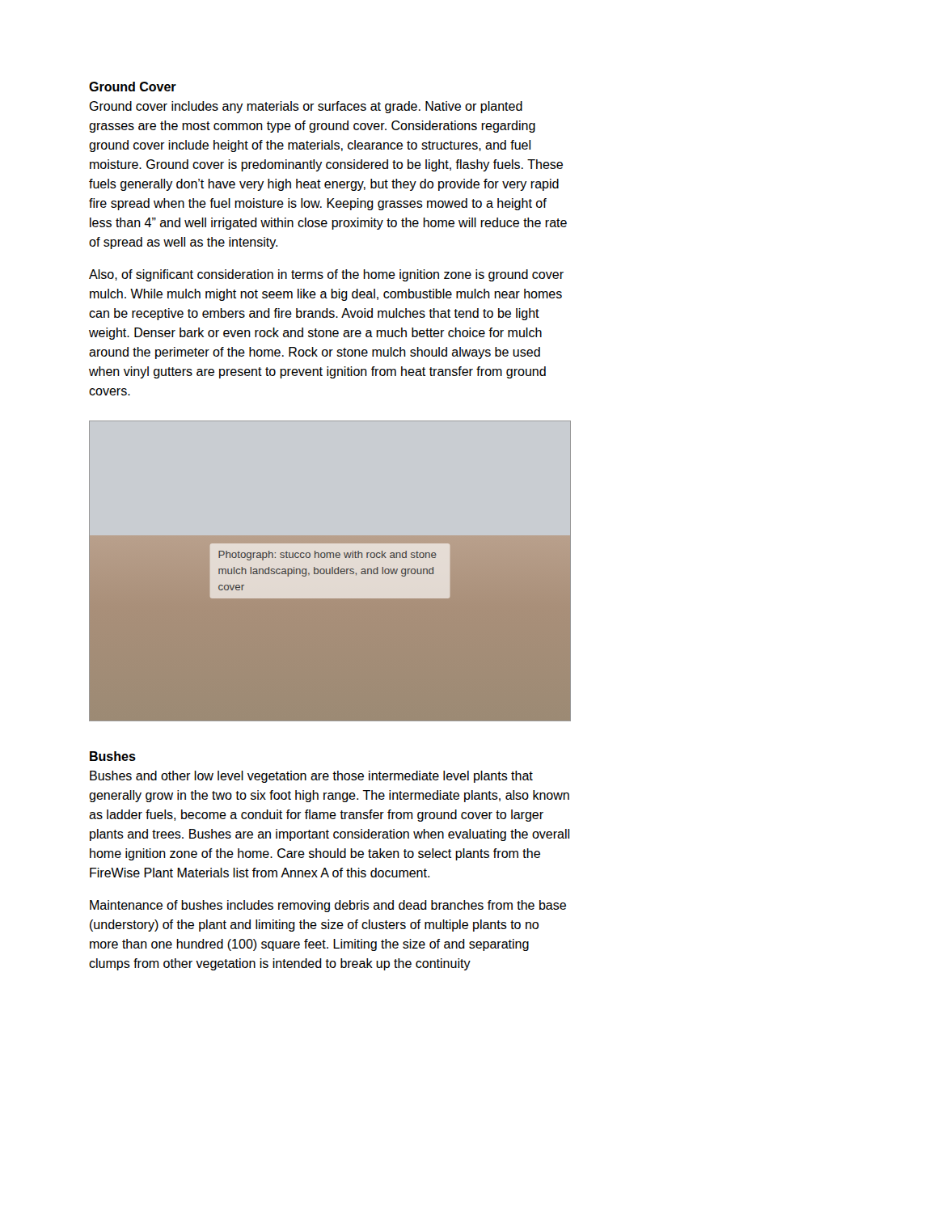Ground Cover
Ground cover includes any materials or surfaces at grade. Native or planted grasses are the most common type of ground cover. Considerations regarding ground cover include height of the materials, clearance to structures, and fuel moisture. Ground cover is predominantly considered to be light, flashy fuels. These fuels generally don’t have very high heat energy, but they do provide for very rapid fire spread when the fuel moisture is low. Keeping grasses mowed to a height of less than 4” and well irrigated within close proximity to the home will reduce the rate of spread as well as the intensity.
Also, of significant consideration in terms of the home ignition zone is ground cover mulch. While mulch might not seem like a big deal, combustible mulch near homes can be receptive to embers and fire brands. Avoid mulches that tend to be light weight. Denser bark or even rock and stone are a much better choice for mulch around the perimeter of the home. Rock or stone mulch should always be used when vinyl gutters are present to prevent ignition from heat transfer from ground covers.
Photograph: stucco home with rock and stone mulch landscaping, boulders, and low ground cover
Bushes
Bushes and other low level vegetation are those intermediate level plants that generally grow in the two to six foot high range. The intermediate plants, also known as ladder fuels, become a conduit for flame transfer from ground cover to larger plants and trees. Bushes are an important consideration when evaluating the overall home ignition zone of the home. Care should be taken to select plants from the FireWise Plant Materials list from Annex A of this document.
Maintenance of bushes includes removing debris and dead branches from the base (understory) of the plant and limiting the size of clusters of multiple plants to no more than one hundred (100) square feet. Limiting the size of and separating clumps from other vegetation is intended to break up the continuity